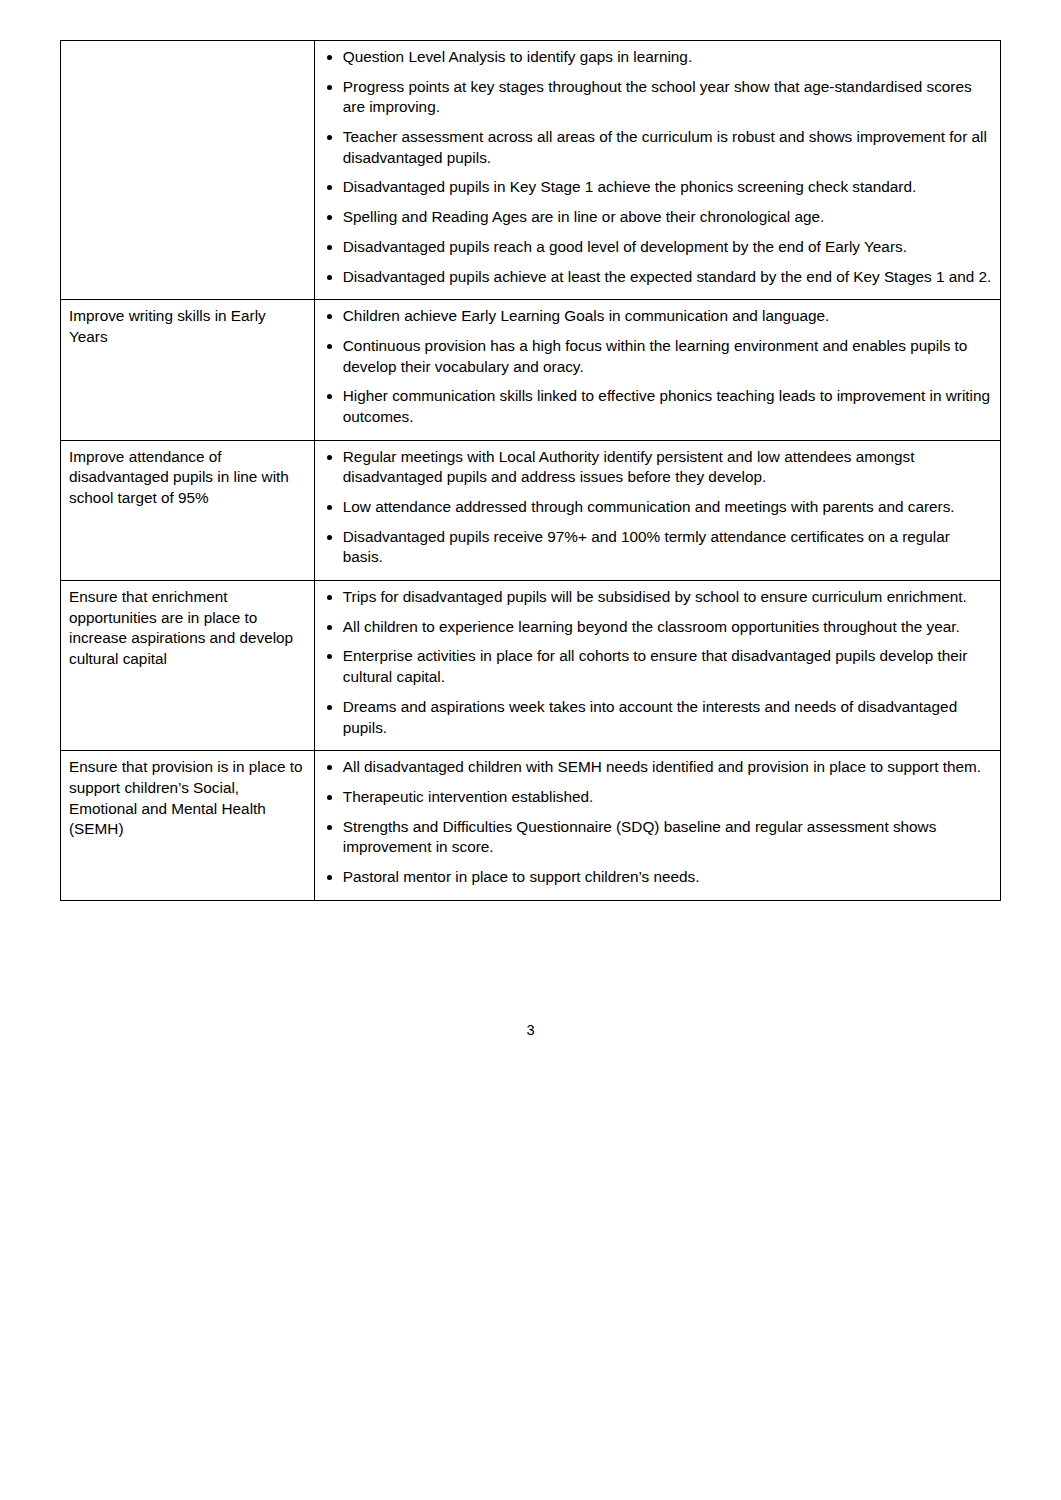| | Question Level Analysis to identify gaps in learning. Progress points at key stages throughout the school year show that age-standardised scores are improving. Teacher assessment across all areas of the curriculum is robust and shows improvement for all disadvantaged pupils. Disadvantaged pupils in Key Stage 1 achieve the phonics screening check standard. Spelling and Reading Ages are in line or above their chronological age. Disadvantaged pupils reach a good level of development by the end of Early Years. Disadvantaged pupils achieve at least the expected standard by the end of Key Stages 1 and 2. |
| Improve writing skills in Early Years | Children achieve Early Learning Goals in communication and language. Continuous provision has a high focus within the learning environment and enables pupils to develop their vocabulary and oracy. Higher communication skills linked to effective phonics teaching leads to improvement in writing outcomes. |
| Improve attendance of disadvantaged pupils in line with school target of 95% | Regular meetings with Local Authority identify persistent and low attendees amongst disadvantaged pupils and address issues before they develop. Low attendance addressed through communication and meetings with parents and carers. Disadvantaged pupils receive 97%+ and 100% termly attendance certificates on a regular basis. |
| Ensure that enrichment opportunities are in place to increase aspirations and develop cultural capital | Trips for disadvantaged pupils will be subsidised by school to ensure curriculum enrichment. All children to experience learning beyond the classroom opportunities throughout the year. Enterprise activities in place for all cohorts to ensure that disadvantaged pupils develop their cultural capital. Dreams and aspirations week takes into account the interests and needs of disadvantaged pupils. |
| Ensure that provision is in place to support children’s Social, Emotional and Mental Health (SEMH) | All disadvantaged children with SEMH needs identified and provision in place to support them. Therapeutic intervention established. Strengths and Difficulties Questionnaire (SDQ) baseline and regular assessment shows improvement in score. Pastoral mentor in place to support children’s needs. |
3